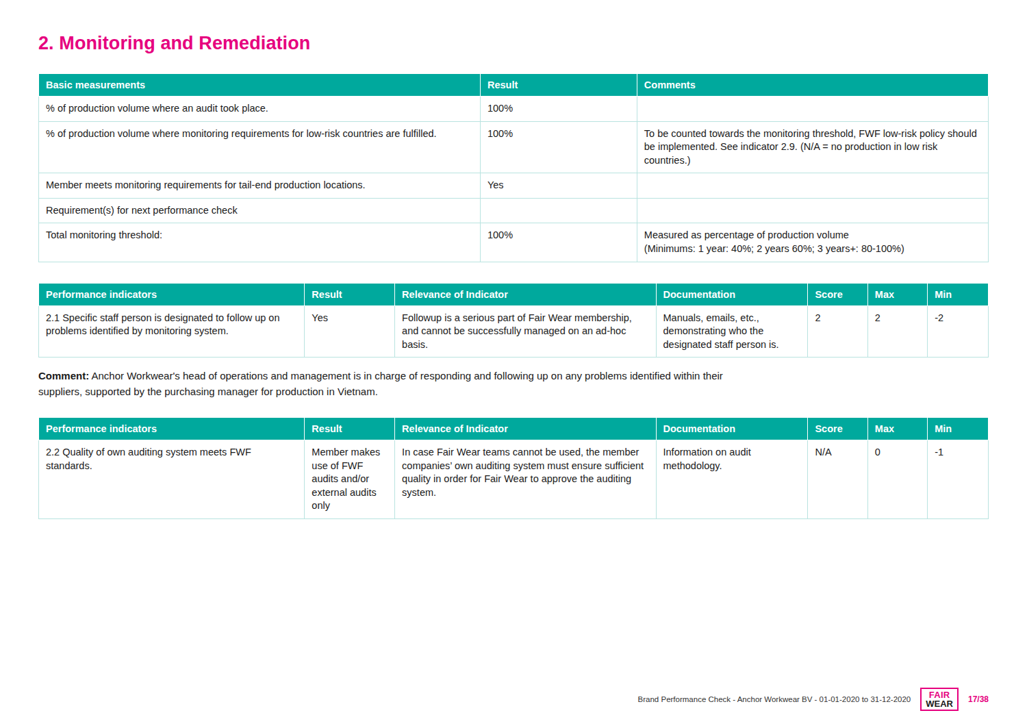2. Monitoring and Remediation
| Basic measurements | Result | Comments |
| --- | --- | --- |
| % of production volume where an audit took place. | 100% | |
| % of production volume where monitoring requirements for low-risk countries are fulfilled. | 100% | To be counted towards the monitoring threshold, FWF low-risk policy should be implemented. See indicator 2.9. (N/A = no production in low risk countries.) |
| Member meets monitoring requirements for tail-end production locations. | Yes | |
| Requirement(s) for next performance check | | |
| Total monitoring threshold: | 100% | Measured as percentage of production volume (Minimums: 1 year: 40%; 2 years 60%; 3 years+: 80-100%) |
| Performance indicators | Result | Relevance of Indicator | Documentation | Score | Max | Min |
| --- | --- | --- | --- | --- | --- | --- |
| 2.1 Specific staff person is designated to follow up on problems identified by monitoring system. | Yes | Followup is a serious part of Fair Wear membership, and cannot be successfully managed on an ad-hoc basis. | Manuals, emails, etc., demonstrating who the designated staff person is. | 2 | 2 | -2 |
Comment: Anchor Workwear's head of operations and management is in charge of responding and following up on any problems identified within their suppliers, supported by the purchasing manager for production in Vietnam.
| Performance indicators | Result | Relevance of Indicator | Documentation | Score | Max | Min |
| --- | --- | --- | --- | --- | --- | --- |
| 2.2 Quality of own auditing system meets FWF standards. | Member makes use of FWF audits and/or external audits only | In case Fair Wear teams cannot be used, the member companies’ own auditing system must ensure sufficient quality in order for Fair Wear to approve the auditing system. | Information on audit methodology. | N/A | 0 | -1 |
Brand Performance Check - Anchor Workwear BV - 01-01-2020 to 31-12-2020 FAIR
WEAR 17/38